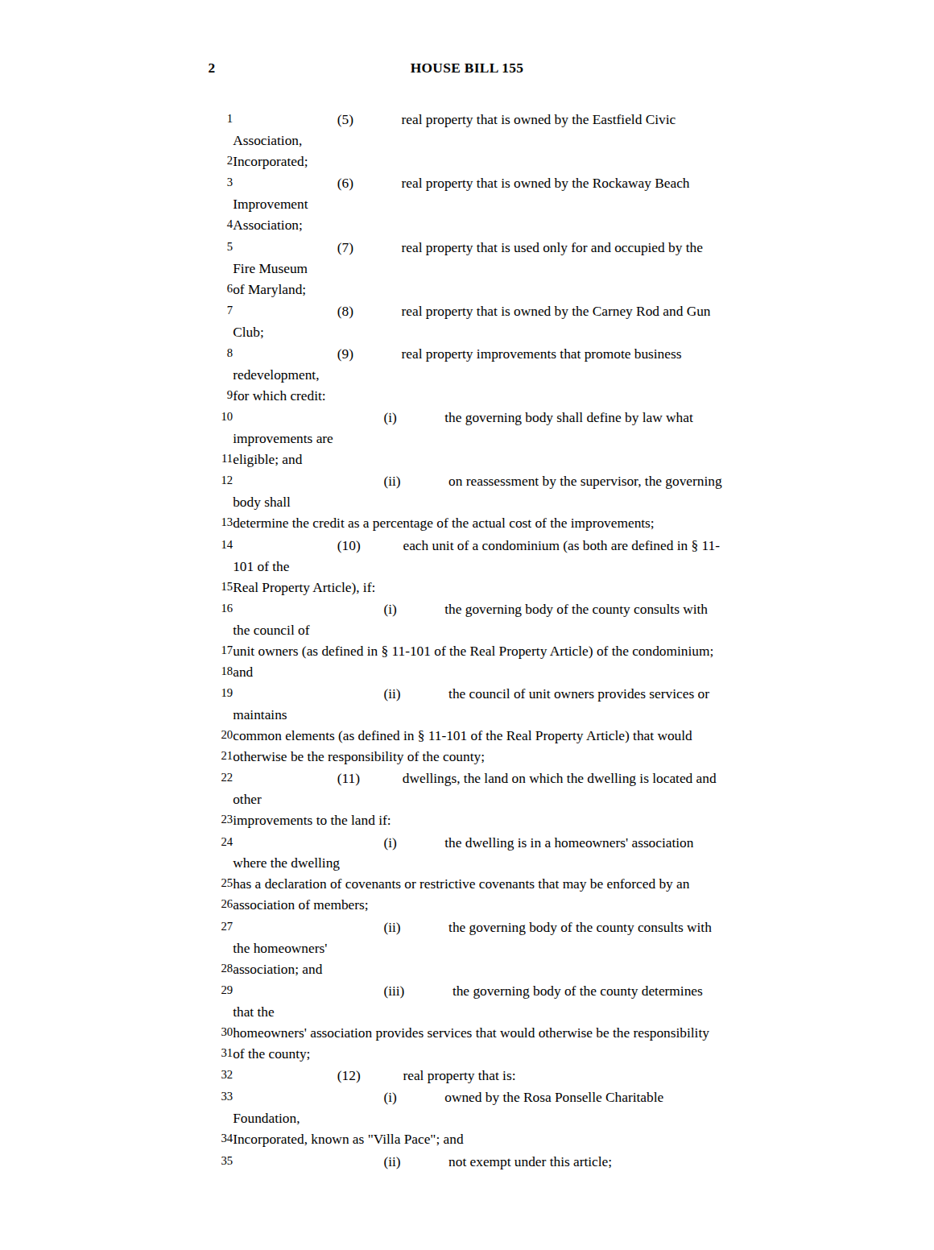2
HOUSE BILL 155
| 1 | (5) real property that is owned by the Eastfield Civic Association, |
| 2 | Incorporated; |
| 3 | (6) real property that is owned by the Rockaway Beach Improvement |
| 4 | Association; |
| 5 | (7) real property that is used only for and occupied by the Fire Museum |
| 6 | of Maryland; |
| 7 | (8) real property that is owned by the Carney Rod and Gun Club; |
| 8 | (9) real property improvements that promote business redevelopment, |
| 9 | for which credit: |
| 10 | (i) the governing body shall define by law what improvements are |
| 11 | eligible; and |
| 12 | (ii) on reassessment by the supervisor, the governing body shall |
| 13 | determine the credit as a percentage of the actual cost of the improvements; |
| 14 | (10) each unit of a condominium (as both are defined in § 11-101 of the |
| 15 | Real Property Article), if: |
| 16 | (i) the governing body of the county consults with the council of |
| 17 | unit owners (as defined in § 11-101 of the Real Property Article) of the condominium; |
| 18 | and |
| 19 | (ii) the council of unit owners provides services or maintains |
| 20 | common elements (as defined in § 11-101 of the Real Property Article) that would |
| 21 | otherwise be the responsibility of the county; |
| 22 | (11) dwellings, the land on which the dwelling is located and other |
| 23 | improvements to the land if: |
| 24 | (i) the dwelling is in a homeowners' association where the dwelling |
| 25 | has a declaration of covenants or restrictive covenants that may be enforced by an |
| 26 | association of members; |
| 27 | (ii) the governing body of the county consults with the homeowners' |
| 28 | association; and |
| 29 | (iii) the governing body of the county determines that the |
| 30 | homeowners' association provides services that would otherwise be the responsibility |
| 31 | of the county; |
| 32 | (12) real property that is: |
| 33 | (i) owned by the Rosa Ponselle Charitable Foundation, |
| 34 | Incorporated, known as "Villa Pace"; and |
| 35 | (ii) not exempt under this article; |